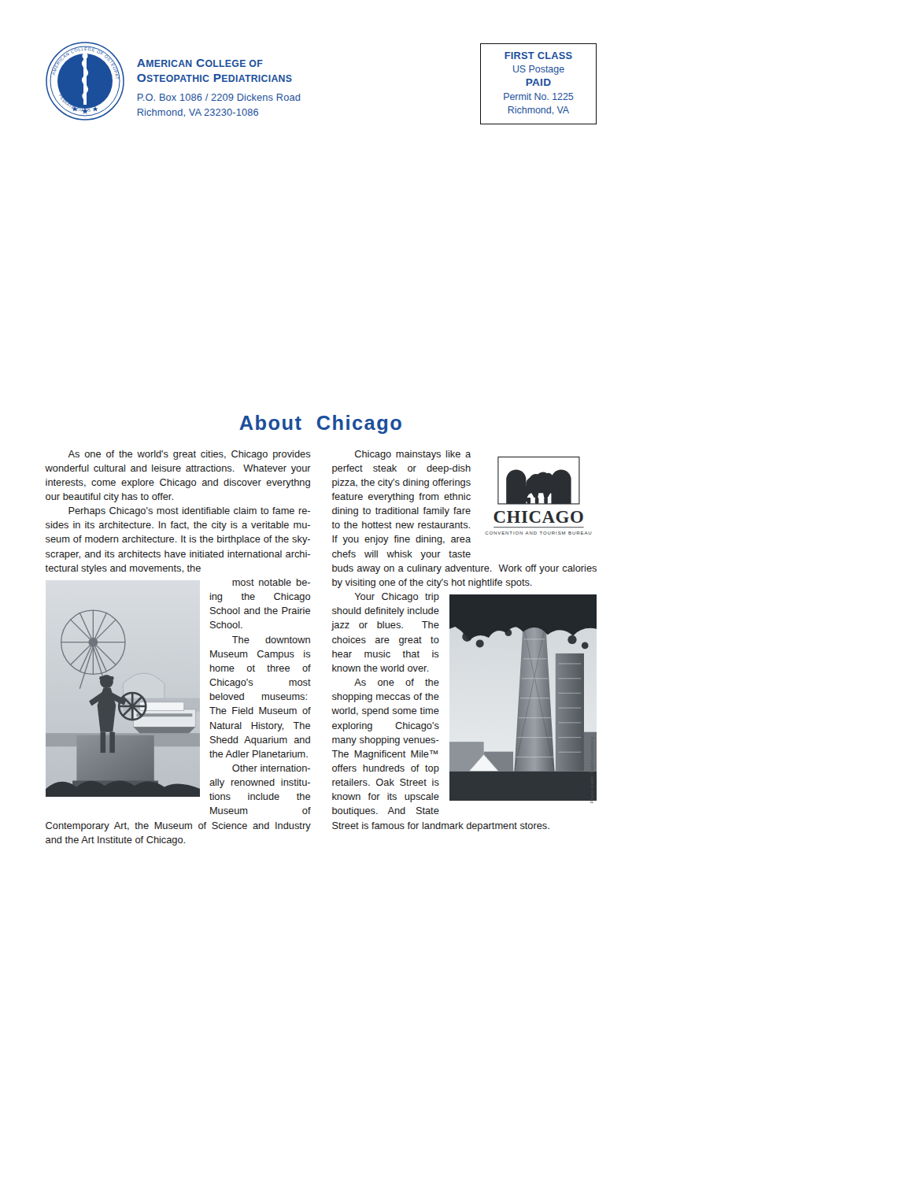AMERICAN COLLEGE OF OSTEOPATHIC PEDIATRICIANS
AMERICAN COLLEGE OF
OSTEOPATHIC PEDIATRICIANS
P.O. Box 1086 / 2209 Dickens Road
Richmond, VA 23230-1086
First Class
US Postage
Paid
Permit No. 1225
Richmond, VA
About Chicago
As one of the world's great cities, Chicago provides wonderful cultural and leisure attractions. Whatever your interests, come explore Chicago and discover everythng our beautiful city has to offer.
Perhaps Chicago's most identifiable claim to fame resides in its architecture. In fact, the city is a veritable museum of modern architecture. It is the birthplace of the skyscraper, and its architects have initiated international architectural styles and movements, the
most notable being the Chicago School and the Prairie School.
CHICAGO CONVENTION AND TOURISM BUREAU
The downtown Museum Campus is home ot three of Chicago's most beloved museums: The Field Museum of Natural History, The Shedd Aquarium and the Adler Planetarium.
Other internationally renowned institutions include the Museum of Contemporary Art, the Museum of Science and Industry and the Art Institute of Chicago.
Chicago mainstays like a perfect steak or deep-dish pizza, the city's dining offerings feature everything from ethnic dining to traditional family fare to the hottest new restaurants. If you enjoy fine dining, area chefs will whisk your taste buds away on a culinary adventure. Work off your calories by visiting one of the city's hot nightlife spots.
Photo credit: Todd Rosenberg
Your Chicago trip should definitely include jazz or blues. The choices are great to hear music that is known the world over.
As one of the shopping meccas of the world, spend some time exploring Chicago's many shopping venues- The Magnificent Mile™ offers hundreds of top retailers. Oak Street is known for its upscale boutiques. And State Street is famous for landmark department stores.